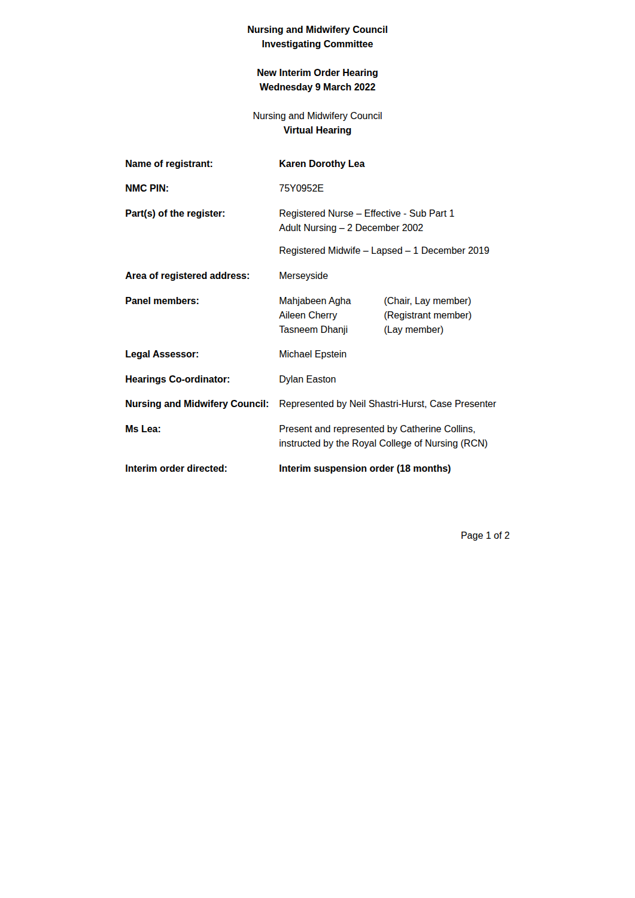Nursing and Midwifery Council
Investigating Committee
New Interim Order Hearing
Wednesday 9 March 2022
Nursing and Midwifery Council
Virtual Hearing
| Name of registrant: | Karen Dorothy Lea |
| NMC PIN: | 75Y0952E |
| Part(s) of the register: | Registered Nurse – Effective - Sub Part 1 Adult Nursing – 2 December 2002 Registered Midwife – Lapsed – 1 December 2019 |
| Area of registered address: | Merseyside |
| Panel members: | Mahjabeen Agha (Chair, Lay member) Aileen Cherry (Registrant member) Tasneem Dhanji (Lay member) |
| Legal Assessor: | Michael Epstein |
| Hearings Co-ordinator: | Dylan Easton |
| Nursing and Midwifery Council: | Represented by Neil Shastri-Hurst, Case Presenter |
| Ms Lea: | Present and represented by Catherine Collins, instructed by the Royal College of Nursing (RCN) |
| Interim order directed: | Interim suspension order (18 months) |
Page 1 of 2